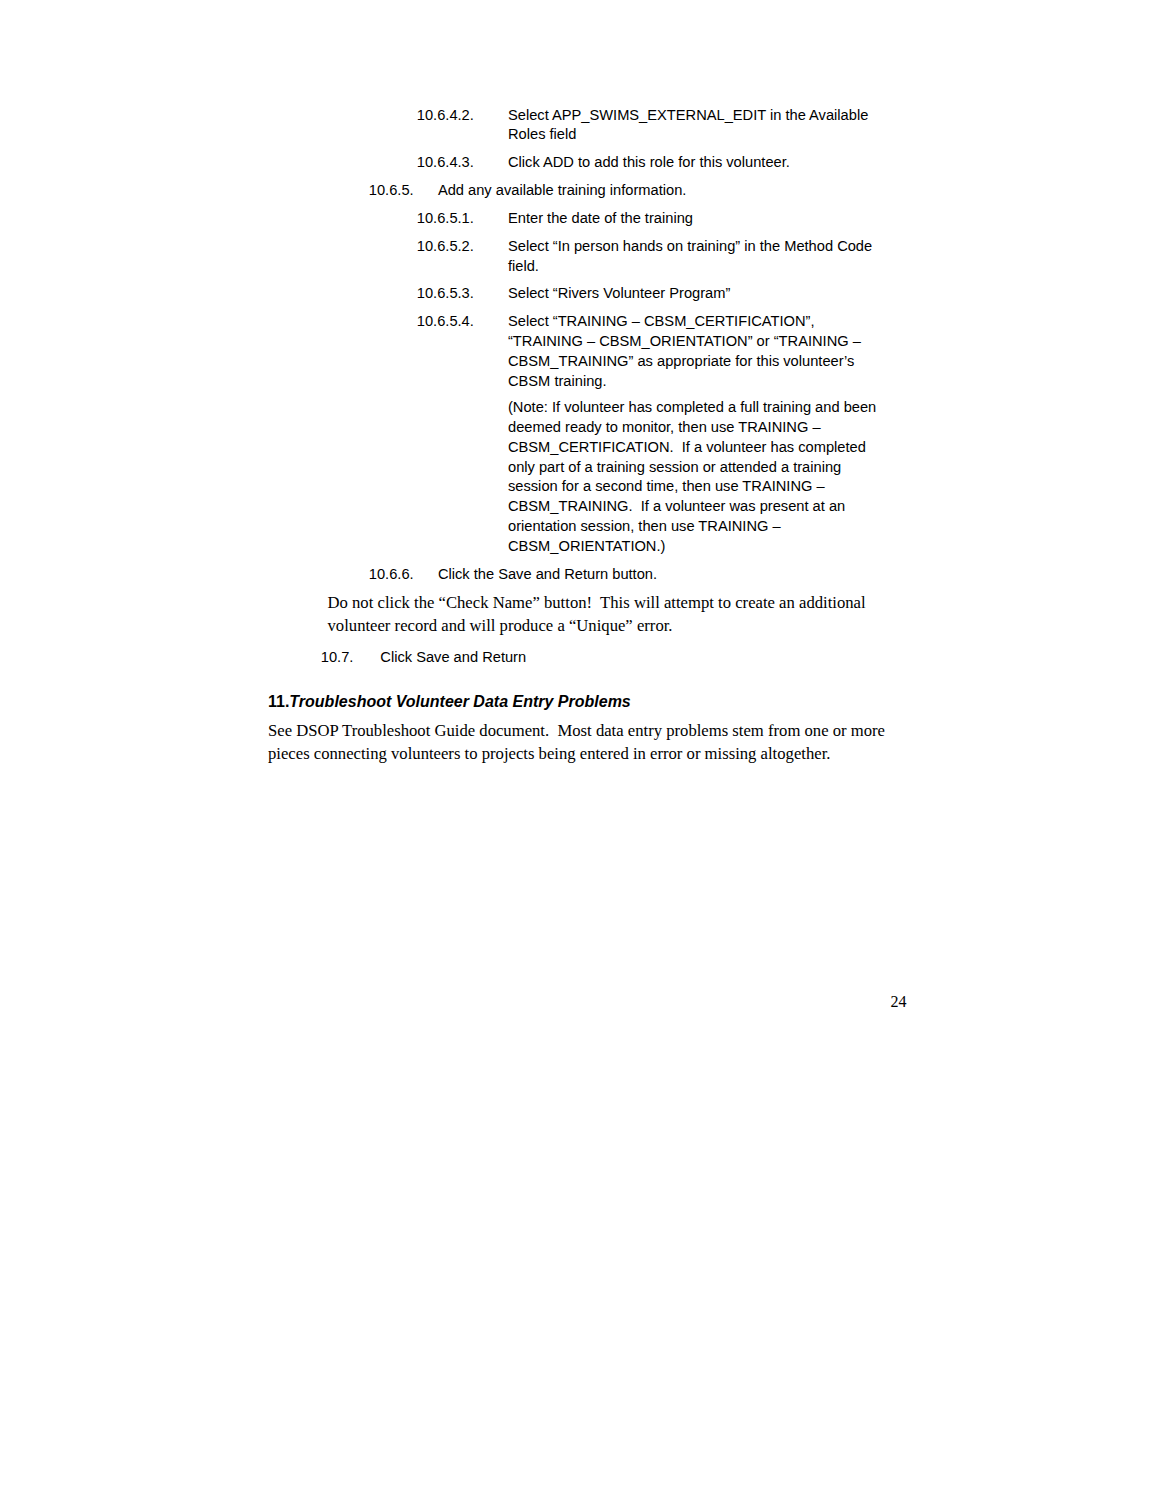10.6.4.2. Select APP_SWIMS_EXTERNAL_EDIT in the Available Roles field
10.6.4.3. Click ADD to add this role for this volunteer.
10.6.5. Add any available training information.
10.6.5.1. Enter the date of the training
10.6.5.2. Select “In person hands on training” in the Method Code field.
10.6.5.3. Select “Rivers Volunteer Program”
10.6.5.4. Select “TRAINING – CBSM_CERTIFICATION”, “TRAINING – CBSM_ORIENTATION” or “TRAINING – CBSM_TRAINING” as appropriate for this volunteer’s CBSM training.
(Note: If volunteer has completed a full training and been deemed ready to monitor, then use TRAINING – CBSM_CERTIFICATION. If a volunteer has completed only part of a training session or attended a training session for a second time, then use TRAINING – CBSM_TRAINING. If a volunteer was present at an orientation session, then use TRAINING – CBSM_ORIENTATION.)
10.6.6. Click the Save and Return button.
Do not click the “Check Name” button! This will attempt to create an additional volunteer record and will produce a “Unique” error.
10.7. Click Save and Return
11. Troubleshoot Volunteer Data Entry Problems
See DSOP Troubleshoot Guide document. Most data entry problems stem from one or more pieces connecting volunteers to projects being entered in error or missing altogether.
24